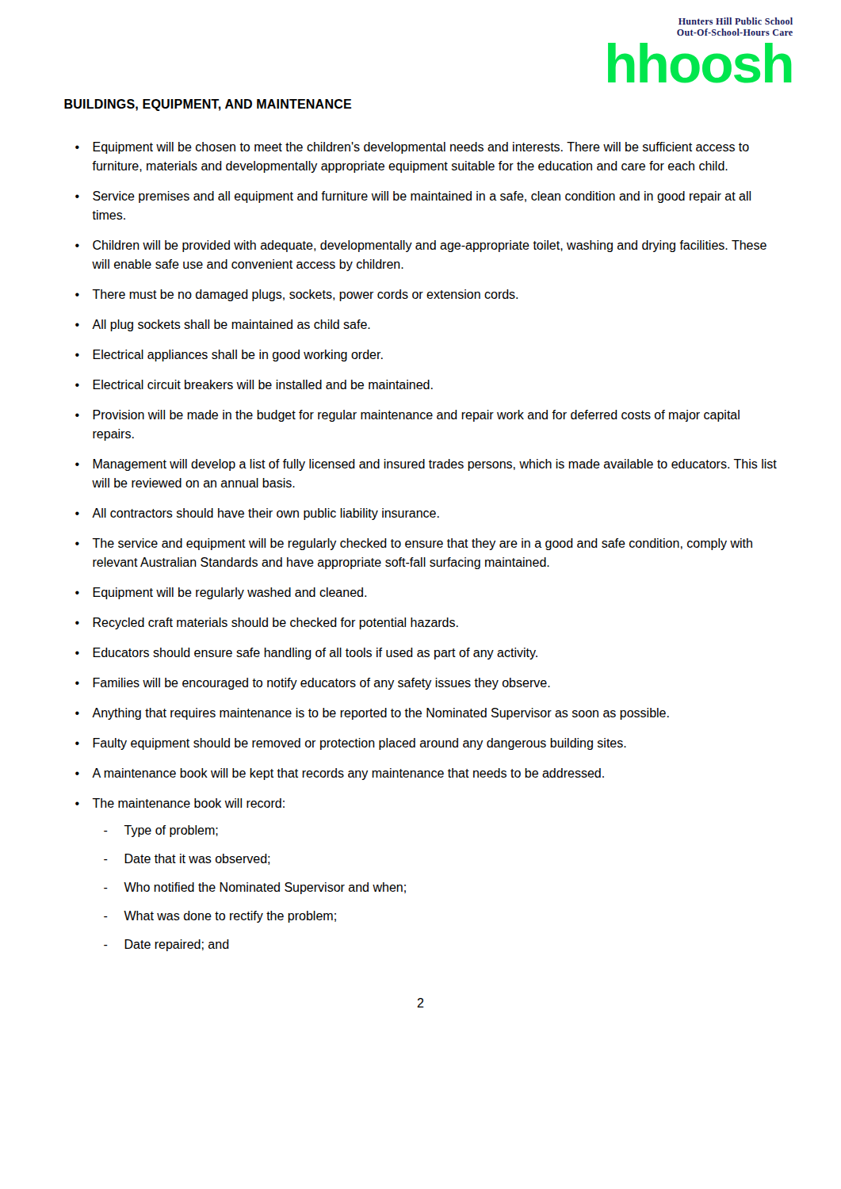Hunters Hill Public School
Out-Of-School-Hours Care
hhoosh
BUILDINGS, EQUIPMENT, AND MAINTENANCE
Equipment will be chosen to meet the children's developmental needs and interests. There will be sufficient access to furniture, materials and developmentally appropriate equipment suitable for the education and care for each child.
Service premises and all equipment and furniture will be maintained in a safe, clean condition and in good repair at all times.
Children will be provided with adequate, developmentally and age-appropriate toilet, washing and drying facilities. These will enable safe use and convenient access by children.
There must be no damaged plugs, sockets, power cords or extension cords.
All plug sockets shall be maintained as child safe.
Electrical appliances shall be in good working order.
Electrical circuit breakers will be installed and be maintained.
Provision will be made in the budget for regular maintenance and repair work and for deferred costs of major capital repairs.
Management will develop a list of fully licensed and insured trades persons, which is made available to educators. This list will be reviewed on an annual basis.
All contractors should have their own public liability insurance.
The service and equipment will be regularly checked to ensure that they are in a good and safe condition, comply with relevant Australian Standards and have appropriate soft-fall surfacing maintained.
Equipment will be regularly washed and cleaned.
Recycled craft materials should be checked for potential hazards.
Educators should ensure safe handling of all tools if used as part of any activity.
Families will be encouraged to notify educators of any safety issues they observe.
Anything that requires maintenance is to be reported to the Nominated Supervisor as soon as possible.
Faulty equipment should be removed or protection placed around any dangerous building sites.
A maintenance book will be kept that records any maintenance that needs to be addressed.
The maintenance book will record:
Type of problem;
Date that it was observed;
Who notified the Nominated Supervisor and when;
What was done to rectify the problem;
Date repaired; and
2